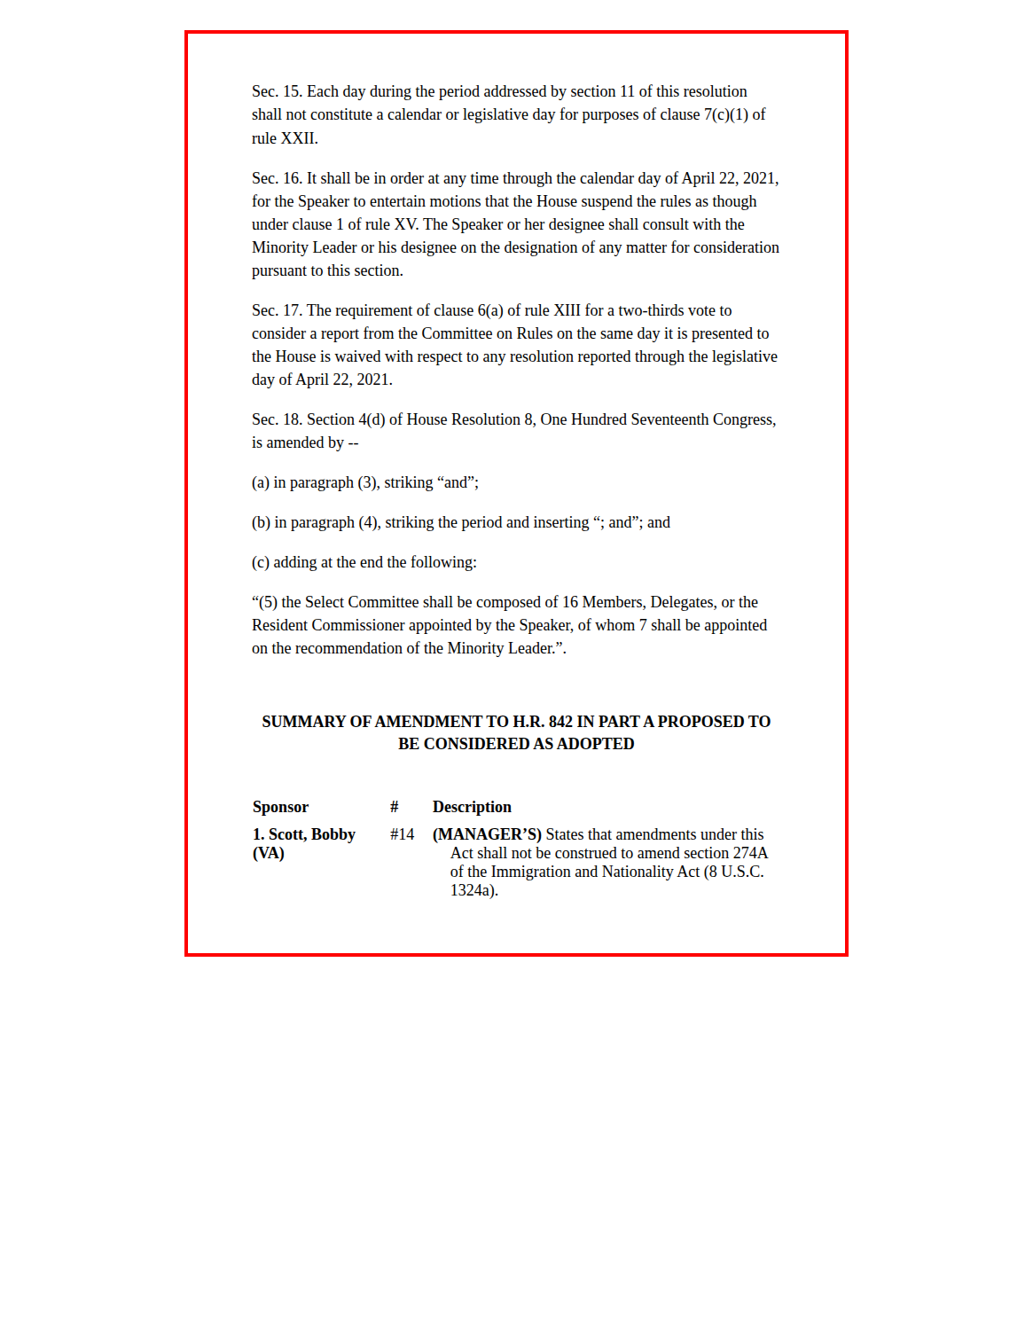Sec. 15. Each day during the period addressed by section 11 of this resolution shall not constitute a calendar or legislative day for purposes of clause 7(c)(1) of rule XXII.
Sec. 16. It shall be in order at any time through the calendar day of April 22, 2021, for the Speaker to entertain motions that the House suspend the rules as though under clause 1 of rule XV. The Speaker or her designee shall consult with the Minority Leader or his designee on the designation of any matter for consideration pursuant to this section.
Sec. 17. The requirement of clause 6(a) of rule XIII for a two-thirds vote to consider a report from the Committee on Rules on the same day it is presented to the House is waived with respect to any resolution reported through the legislative day of April 22, 2021.
Sec. 18. Section 4(d) of House Resolution 8, One Hundred Seventeenth Congress, is amended by --
(a) in paragraph (3), striking “and”;
(b) in paragraph (4), striking the period and inserting “; and”; and
(c) adding at the end the following:
“(5) the Select Committee shall be composed of 16 Members, Delegates, or the Resident Commissioner appointed by the Speaker, of whom 7 shall be appointed on the recommendation of the Minority Leader.”.
SUMMARY OF AMENDMENT TO H.R. 842 IN PART A PROPOSED TO BE CONSIDERED AS ADOPTED
| Sponsor | # | Description |
| --- | --- | --- |
| 1. Scott, Bobby (VA) | #14 | (MANAGER’S) States that amendments under this Act shall not be construed to amend section 274A of the Immigration and Nationality Act (8 U.S.C. 1324a). |